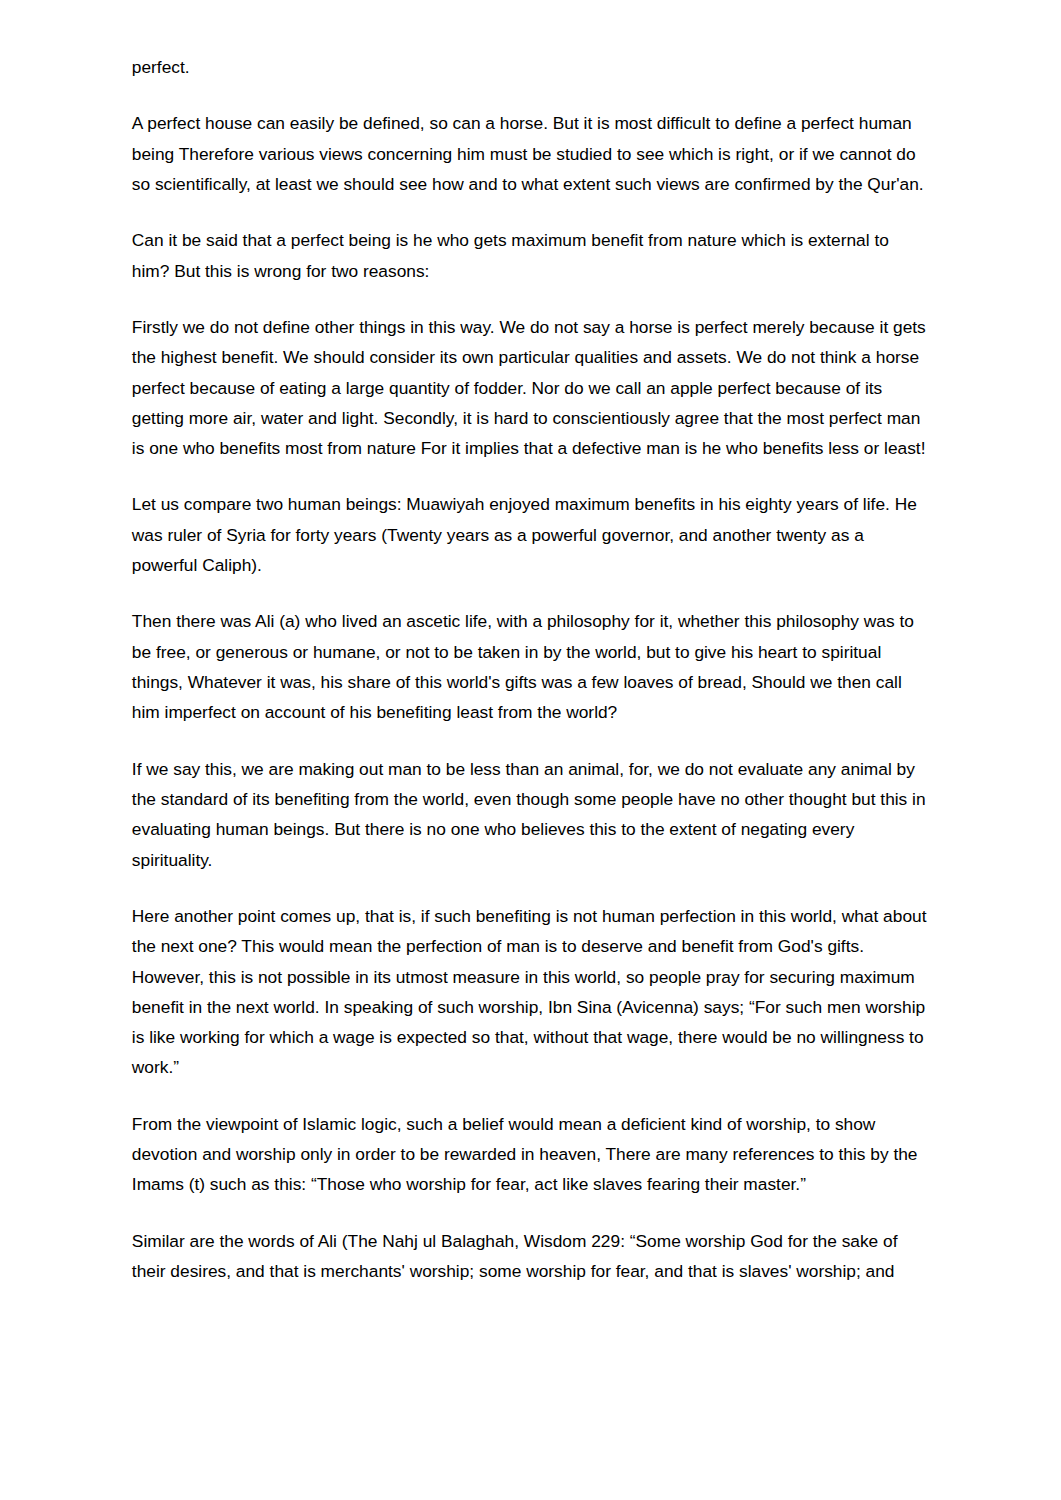perfect.
A perfect house can easily be defined, so can a horse. But it is most difficult to define a perfect human being Therefore various views concerning him must be studied to see which is right, or if we cannot do so scientifically, at least we should see how and to what extent such views are confirmed by the Qur'an.
Can it be said that a perfect being is he who gets maximum benefit from nature which is external to him? But this is wrong for two reasons:
Firstly we do not define other things in this way. We do not say a horse is perfect merely because it gets the highest benefit. We should consider its own particular qualities and assets. We do not think a horse perfect because of eating a large quantity of fodder. Nor do we call an apple perfect because of its getting more air, water and light. Secondly, it is hard to conscientiously agree that the most perfect man is one who benefits most from nature For it implies that a defective man is he who benefits less or least!
Let us compare two human beings: Muawiyah enjoyed maximum benefits in his eighty years of life. He was ruler of Syria for forty years (Twenty years as a powerful governor, and another twenty as a powerful Caliph).
Then there was Ali (a) who lived an ascetic life, with a philosophy for it, whether this philosophy was to be free, or generous or humane, or not to be taken in by the world, but to give his heart to spiritual things, Whatever it was, his share of this world's gifts was a few loaves of bread, Should we then call him imperfect on account of his benefiting least from the world?
If we say this, we are making out man to be less than an animal, for, we do not evaluate any animal by the standard of its benefiting from the world, even though some people have no other thought but this in evaluating human beings. But there is no one who believes this to the extent of negating every spirituality.
Here another point comes up, that is, if such benefiting is not human perfection in this world, what about the next one? This would mean the perfection of man is to deserve and benefit from God's gifts. However, this is not possible in its utmost measure in this world, so people pray for securing maximum benefit in the next world. In speaking of such worship, Ibn Sina (Avicenna) says; “For such men worship is like working for which a wage is expected so that, without that wage, there would be no willingness to work.”
From the viewpoint of Islamic logic, such a belief would mean a deficient kind of worship, to show devotion and worship only in order to be rewarded in heaven, There are many references to this by the Imams (t) such as this: “Those who worship for fear, act like slaves fearing their master.”
Similar are the words of Ali (The Nahj ul Balaghah, Wisdom 229: “Some worship God for the sake of their desires, and that is merchants' worship; some worship for fear, and that is slaves' worship; and